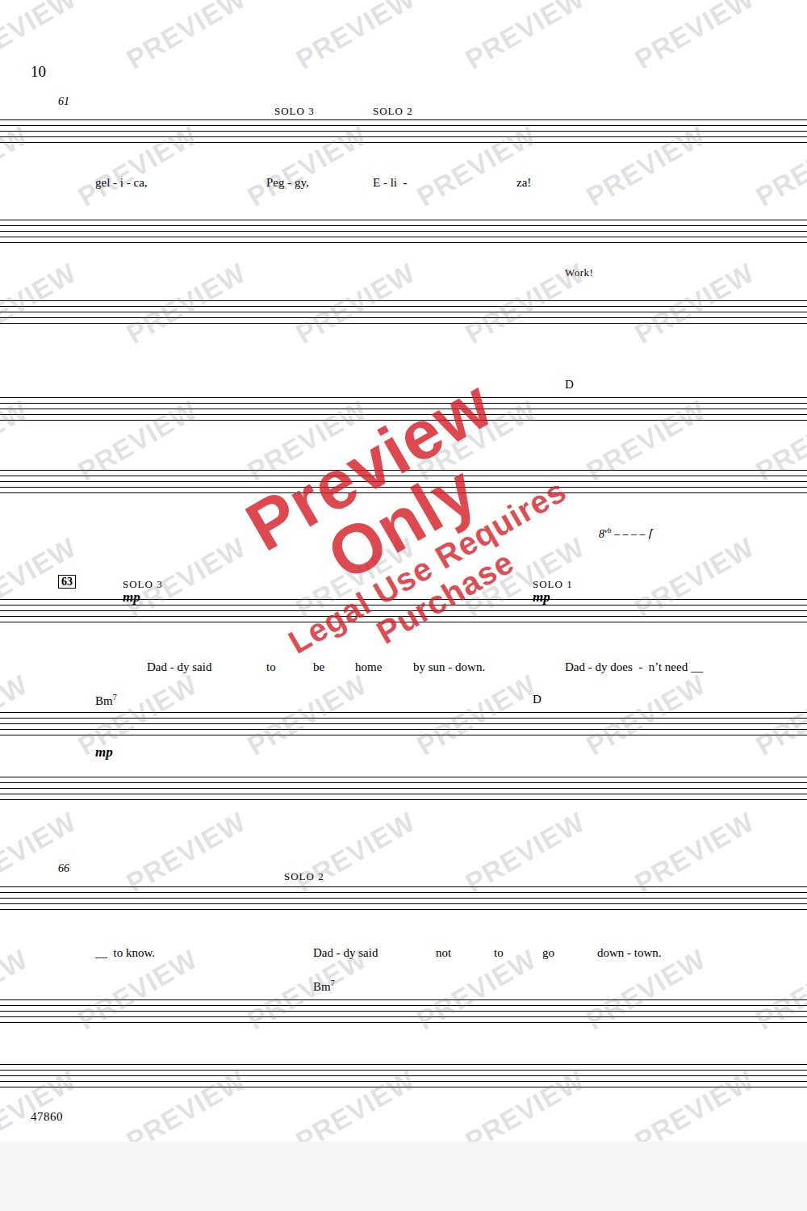10
47860
61
SOLO 3
SOLO 2
gel - i - ca,
Peg - gy,
E - li -
za!
Work!
D
8vb – – – – ⌈
63
SOLO 3
mp
SOLO 1
mp
Dad - dy said
to
be
home
by sun - down.
Dad - dy does - n’t need __
Bm7
D
mp
66
SOLO 2
__ to know.
Dad - dy said
not
to
go
down - town.
Bm7
PREVIEW
PREVIEW
PREVIEW
PREVIEW
PREVIEW
PREVIEW
PREVIEW
PREVIEW
PREVIEW
PREVIEW
PREVIEW
PREVIEW
PREVIEW
PREVIEW
PREVIEW
PREVIEW
PREVIEW
PREVIEW
PREVIEW
PREVIEW
PREVIEW
PREVIEW
PREVIEW
PREVIEW
PREVIEW
PREVIEW
PREVIEW
PREVIEW
PREVIEW
PREVIEW
PREVIEW
PREVIEW
PREVIEW
PREVIEW
PREVIEW
PREVIEW
PREVIEW
PREVIEW
PREVIEW
PREVIEW
PREVIEW
PREVIEW
PREVIEW
PREVIEW
PREVIEW
PREVIEW
PREVIEW
PREVIEW
PREVIEW
Preview Only
Legal Use Requires Purchase